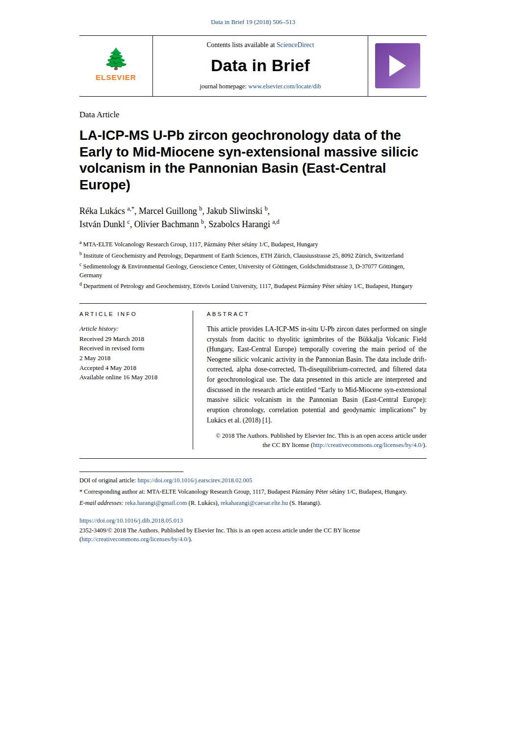Data in Brief 19 (2018) 506–513
🌲
ELSEVIER
Contents lists available at ScienceDirect
Data in Brief
journal homepage: www.elsevier.com/locate/dib
Data Article
LA-ICP-MS U-Pb zircon geochronology data of the Early to Mid-Miocene syn-extensional massive silicic volcanism in the Pannonian Basin (East-Central Europe)
Réka Lukács a,*, Marcel Guillong b, Jakub Sliwinski b,
István Dunkl c, Olivier Bachmann b, Szabolcs Harangi a,d
a MTA-ELTE Volcanology Research Group, 1117, Pázmány Péter sétány 1/C, Budapest, Hungary
b Institute of Geochemistry and Petrology, Department of Earth Sciences, ETH Zürich, Clausiusstrasse 25, 8092 Zürich, Switzerland
c Sedimentology & Environmental Geology, Geoscience Center, University of Göttingen, Goldschmidtstrasse 3, D-37077 Göttingen, Germany
d Department of Petrology and Geochemistry, Eötvös Loránd University, 1117, Budapest Pázmány Péter sétány 1/C, Budapest, Hungary
Article info
Article history:
Received 29 March 2018
Received in revised form
2 May 2018
Accepted 4 May 2018
Available online 16 May 2018
Abstract
This article provides LA-ICP-MS in-situ U-Pb zircon dates performed on single crystals from dacitic to rhyolitic ignimbrites of the Bükkalja Volcanic Field (Hungary, East-Central Europe) temporally covering the main period of the Neogene silicic volcanic activity in the Pannonian Basin. The data include drift-corrected, alpha dose-corrected, Th-disequilibrium-corrected, and filtered data for geochronological use. The data presented in this article are interpreted and discussed in the research article entitled “Early to Mid-Miocene syn-extensional massive silicic volcanism in the Pannonian Basin (East-Central Europe): eruption chronology, correlation potential and geodynamic implications” by Lukács et al. (2018) [1].
© 2018 The Authors. Published by Elsevier Inc. This is an open access article under the CC BY license (http://creativecommons.org/licenses/by/4.0/).
DOI of original article: https://doi.org/10.1016/j.earscirev.2018.02.005
* Corresponding author at: MTA-ELTE Volcanology Research Group, 1117, Budapest Pázmány Péter sétány 1/C, Budapest, Hungary.
E-mail addresses: reka.harangi@gmail.com (R. Lukács), rekaharangi@caesar.elte.hu (S. Harangi).
https://doi.org/10.1016/j.dib.2018.05.013
2352-3409/© 2018 The Authors. Published by Elsevier Inc. This is an open access article under the CC BY license (http://creativecommons.org/licenses/by/4.0/).